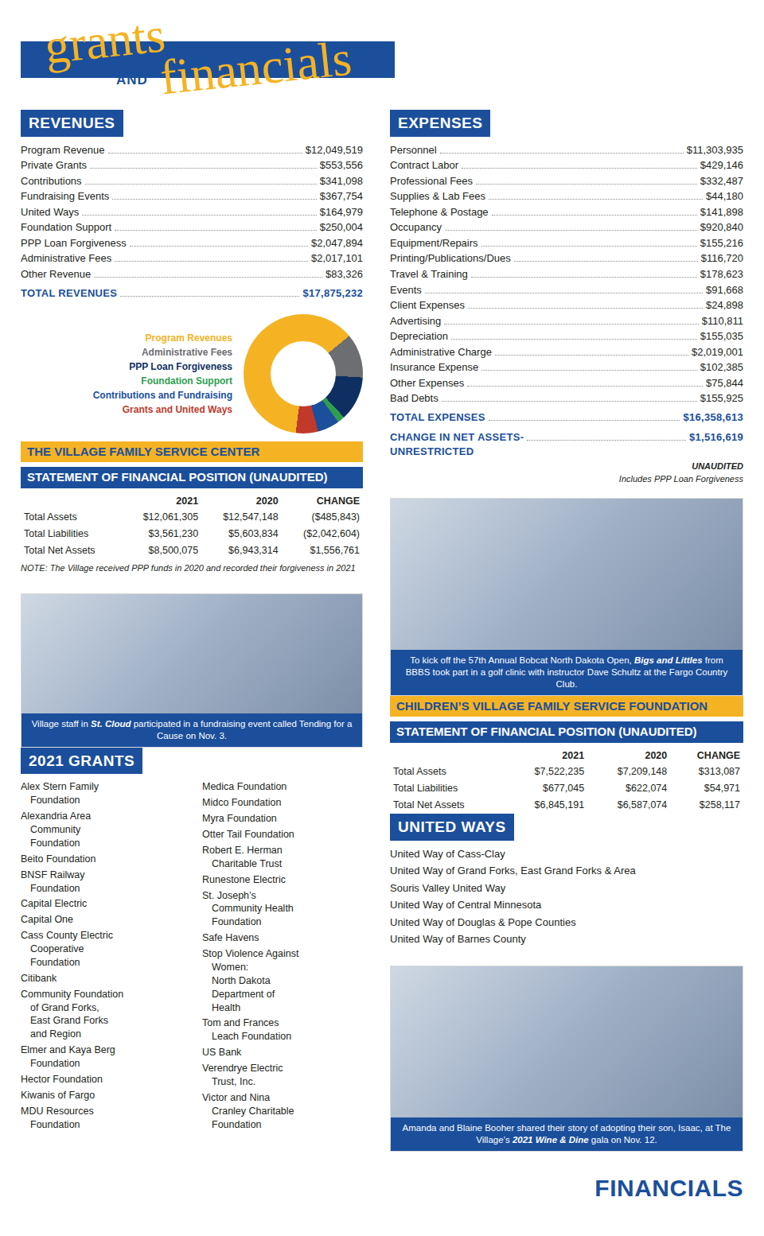grants AND financials
Revenues
Program Revenue $12,049,519
Private Grants $553,556
Contributions $341,098
Fundraising Events $367,754
United Ways $164,979
Foundation Support $250,004
PPP Loan Forgiveness $2,047,894
Administrative Fees $2,017,101
Other Revenue $83,326
TOTAL REVENUES $17,875,232
Program Revenues
Administrative Fees
PPP Loan Forgiveness
Foundation Support
Contributions and Fundraising
Grants and United Ways
The Village Family Service Center
Statement of Financial Position (Unaudited)
| | 2021 | 2020 | CHANGE |
| --- | --- | --- | --- |
| Total Assets | $12,061,305 | $12,547,148 | ($485,843) |
| Total Liabilities | $3,561,230 | $5,603,834 | ($2,042,604) |
| Total Net Assets | $8,500,075 | $6,943,314 | $1,556,761 |
NOTE: The Village received PPP funds in 2020 and recorded their forgiveness in 2021
Village staff in St. Cloud participated in a fundraising event called Tending for a Cause on Nov. 3.
2021 Grants
Alex Stern FamilyFoundation
Alexandria AreaCommunity Foundation
Beito Foundation
BNSF RailwayFoundation
Capital Electric
Capital One
Cass County ElectricCooperative Foundation
Citibank
Community Foundationof Grand Forks, East Grand Forks and Region
Elmer and Kaya BergFoundation
Hector Foundation
Kiwanis of Fargo
MDU ResourcesFoundation
Medica Foundation
Midco Foundation
Myra Foundation
Otter Tail Foundation
Robert E. HermanCharitable Trust
Runestone Electric
St. Joseph’sCommunity Health Foundation
Safe Havens
Stop Violence AgainstWomen: North Dakota Department of Health
Tom and FrancesLeach Foundation
US Bank
Verendrye ElectricTrust, Inc.
Victor and NinaCranley Charitable Foundation
Expenses
Personnel $11,303,935
Contract Labor $429,146
Professional Fees $332,487
Supplies & Lab Fees $44,180
Telephone & Postage $141,898
Occupancy $920,840
Equipment/Repairs $155,216
Printing/Publications/Dues $116,720
Travel & Training $178,623
Events $91,668
Client Expenses $24,898
Advertising $110,811
Depreciation $155,035
Administrative Charge $2,019,001
Insurance Expense $102,385
Other Expenses $75,844
Bad Debts $155,925
TOTAL EXPENSES $16,358,613
CHANGE IN NET ASSETS-
UNRESTRICTED $1,516,619
UNAUDITED
Includes PPP Loan Forgiveness
To kick off the 57th Annual Bobcat North Dakota Open, Bigs and Littles from BBBS took part in a golf clinic with instructor Dave Schultz at the Fargo Country Club.
Children’s Village Family Service Foundation
Statement of Financial Position (Unaudited)
| | 2021 | 2020 | CHANGE |
| --- | --- | --- | --- |
| Total Assets | $7,522,235 | $7,209,148 | $313,087 |
| Total Liabilities | $677,045 | $622,074 | $54,971 |
| Total Net Assets | $6,845,191 | $6,587,074 | $258,117 |
United Ways
United Way of Cass-Clay
United Way of Grand Forks, East Grand Forks & Area
Souris Valley United Way
United Way of Central Minnesota
United Way of Douglas & Pope Counties
United Way of Barnes County
Amanda and Blaine Booher shared their story of adopting their son, Isaac, at The Village’s 2021 Wine & Dine gala on Nov. 12.
Financials